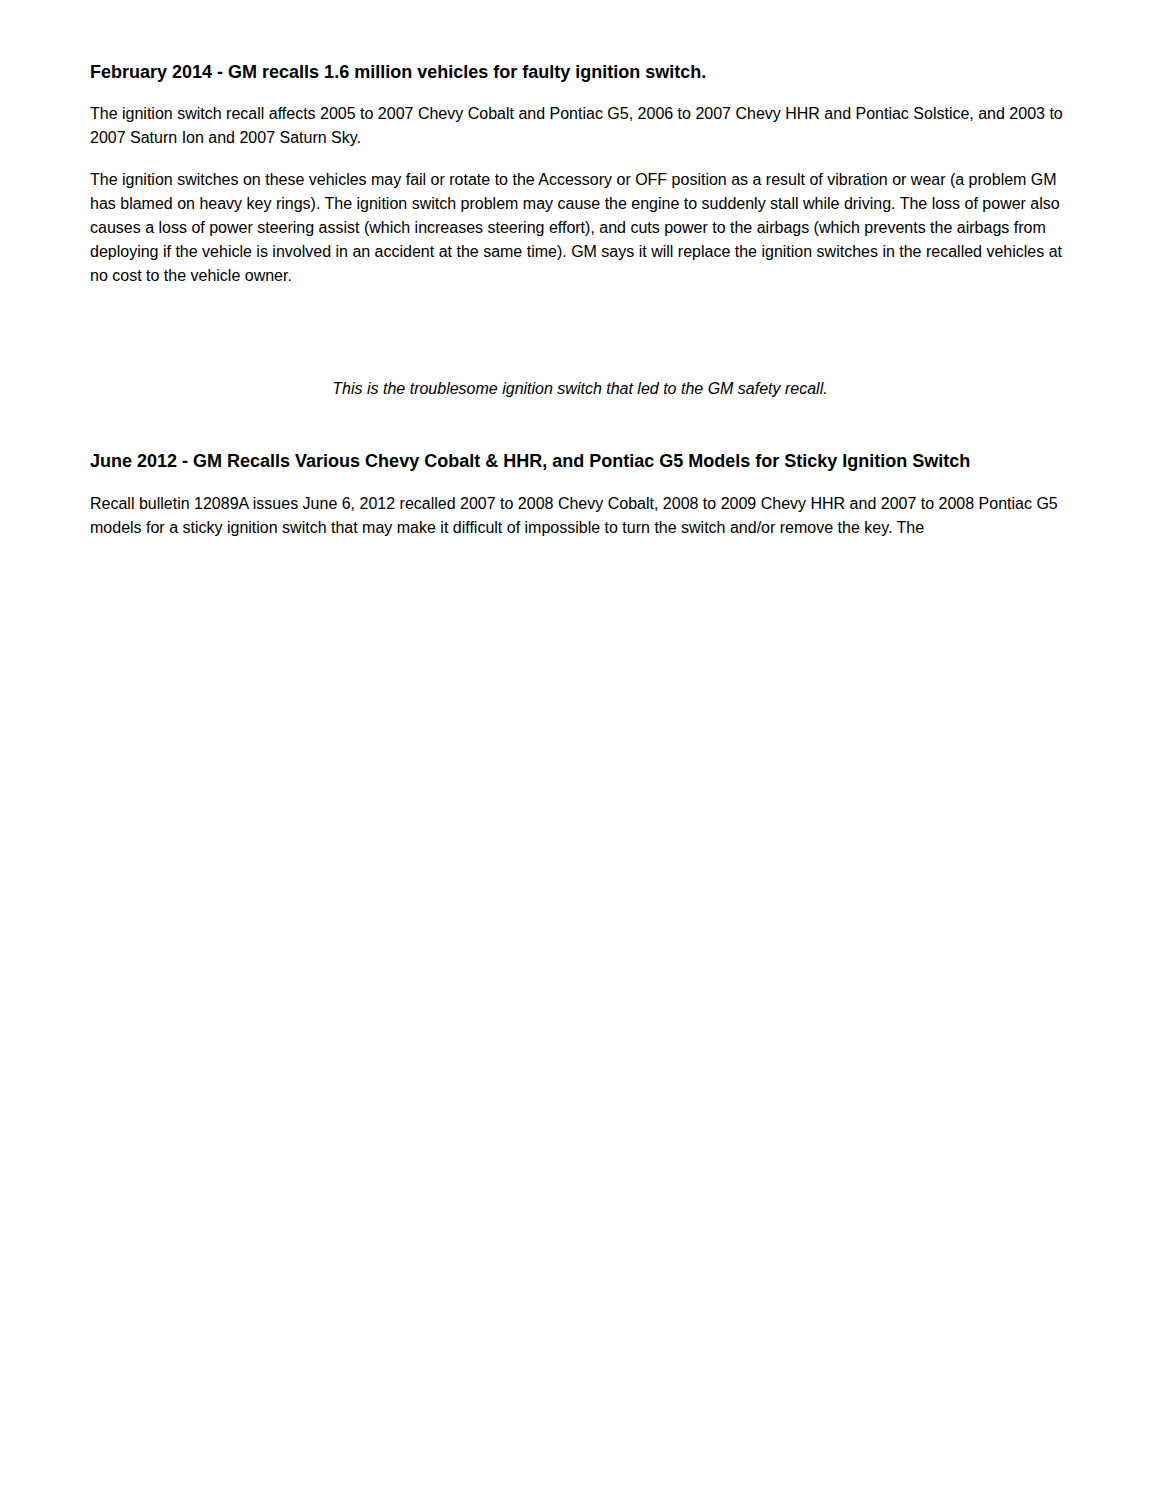February 2014 - GM recalls 1.6 million vehicles for faulty ignition switch.
The ignition switch recall affects 2005 to 2007 Chevy Cobalt and Pontiac G5, 2006 to 2007 Chevy HHR and Pontiac Solstice, and 2003 to 2007 Saturn Ion and 2007 Saturn Sky.
The ignition switches on these vehicles may fail or rotate to the Accessory or OFF position as a result of vibration or wear (a problem GM has blamed on heavy key rings). The ignition switch problem may cause the engine to suddenly stall while driving. The loss of power also causes a loss of power steering assist (which increases steering effort), and cuts power to the airbags (which prevents the airbags from deploying if the vehicle is involved in an accident at the same time). GM says it will replace the ignition switches in the recalled vehicles at no cost to the vehicle owner.
This is the troublesome ignition switch that led to the GM safety recall.
June 2012 - GM Recalls Various Chevy Cobalt & HHR, and Pontiac G5 Models for Sticky Ignition Switch
Recall bulletin 12089A issues June 6, 2012 recalled 2007 to 2008 Chevy Cobalt, 2008 to 2009 Chevy HHR and 2007 to 2008 Pontiac G5 models for a sticky ignition switch that may make it difficult of impossible to turn the switch and/or remove the key. The